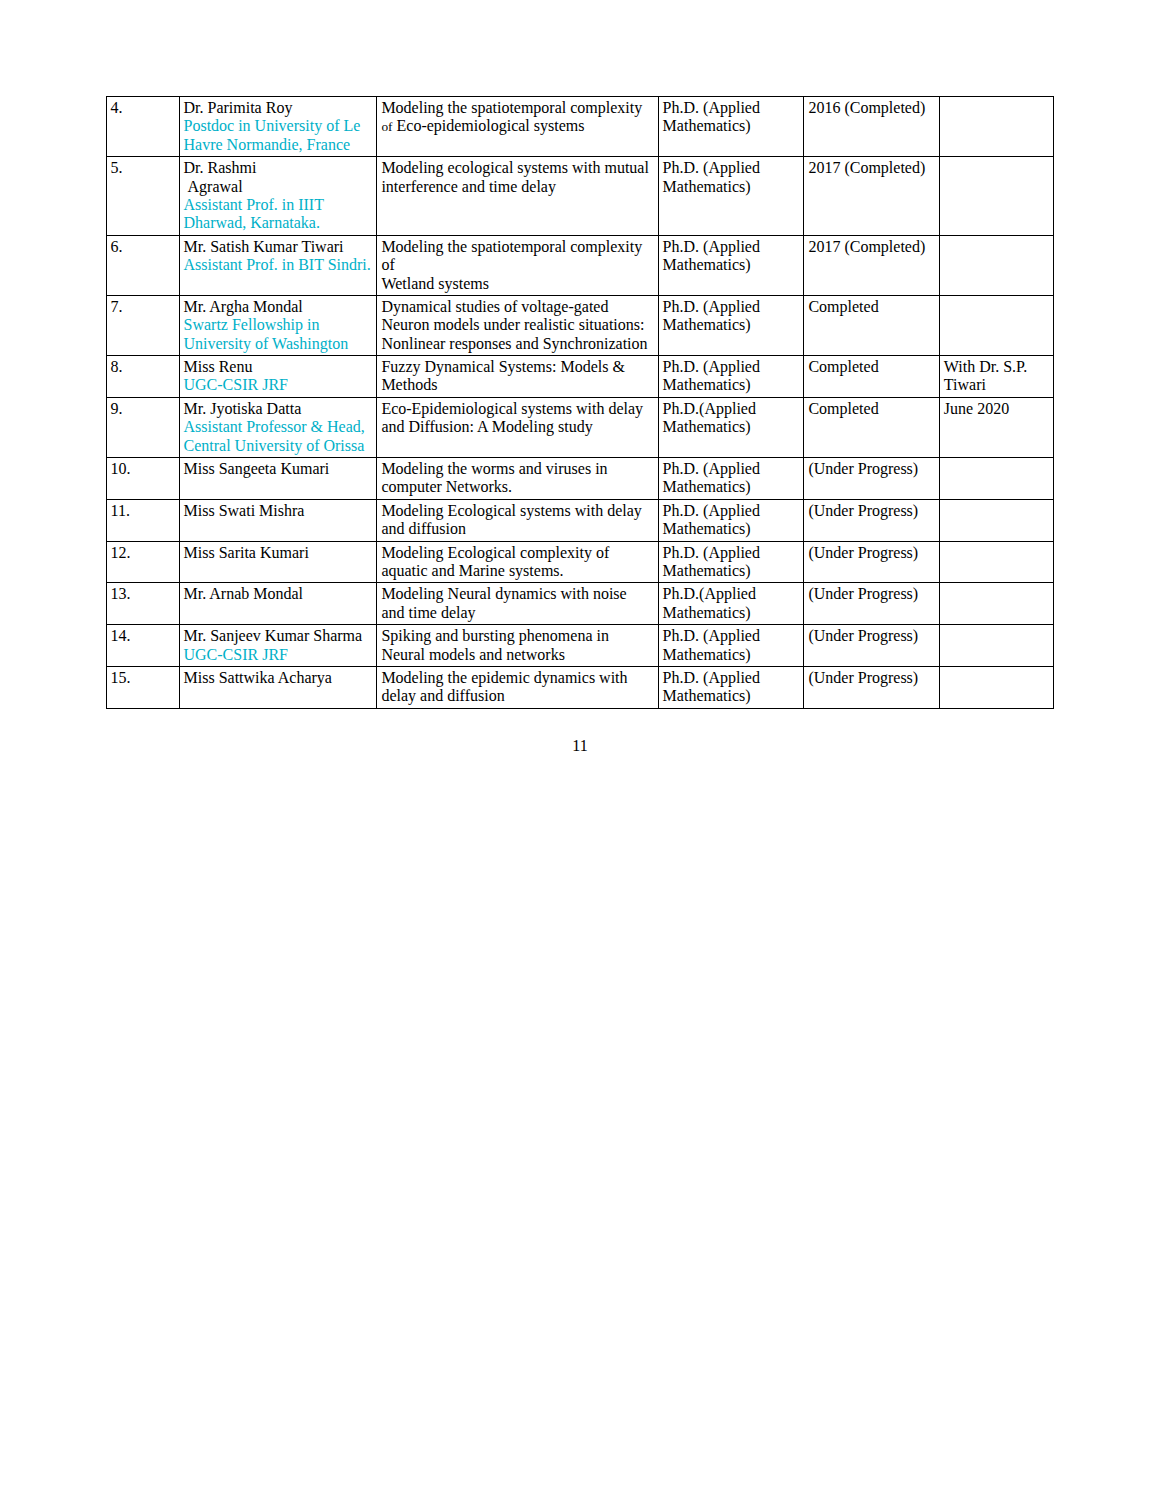| 4. | Dr. Parimita Roy Postdoc in University of Le Havre Normandie, France | Modeling the spatiotemporal complexity of Eco-epidemiological systems | Ph.D. (Applied Mathematics) | 2016 (Completed) | |
| 5. | Dr. Rashmi Agrawal Assistant Prof. in IIIT Dharwad, Karnataka. | Modeling ecological systems with mutual interference and time delay | Ph.D. (Applied Mathematics) | 2017 (Completed) | |
| 6. | Mr. Satish Kumar Tiwari Assistant Prof. in BIT Sindri. | Modeling the spatiotemporal complexity of Wetland systems | Ph.D. (Applied Mathematics) | 2017 (Completed) | |
| 7. | Mr. Argha Mondal Swartz Fellowship in University of Washington | Dynamical studies of voltage-gated Neuron models under realistic situations: Nonlinear responses and Synchronization | Ph.D. (Applied Mathematics) | Completed | |
| 8. | Miss Renu UGC-CSIR JRF | Fuzzy Dynamical Systems: Models & Methods | Ph.D. (Applied Mathematics) | Completed | With Dr. S.P. Tiwari |
| 9. | Mr. Jyotiska Datta Assistant Professor & Head, Central University of Orissa | Eco-Epidemiological systems with delay and Diffusion: A Modeling study | Ph.D.(Applied Mathematics) | Completed | June 2020 |
| 10. | Miss Sangeeta Kumari | Modeling the worms and viruses in computer Networks. | Ph.D. (Applied Mathematics) | (Under Progress) | |
| 11. | Miss Swati Mishra | Modeling Ecological systems with delay and diffusion | Ph.D. (Applied Mathematics) | (Under Progress) | |
| 12. | Miss Sarita Kumari | Modeling Ecological complexity of aquatic and Marine systems. | Ph.D. (Applied Mathematics) | (Under Progress) | |
| 13. | Mr. Arnab Mondal | Modeling Neural dynamics with noise and time delay | Ph.D.(Applied Mathematics) | (Under Progress) | |
| 14. | Mr. Sanjeev Kumar Sharma UGC-CSIR JRF | Spiking and bursting phenomena in Neural models and networks | Ph.D. (Applied Mathematics) | (Under Progress) | |
| 15. | Miss Sattwika Acharya | Modeling the epidemic dynamics with delay and diffusion | Ph.D. (Applied Mathematics) | (Under Progress) | |
11